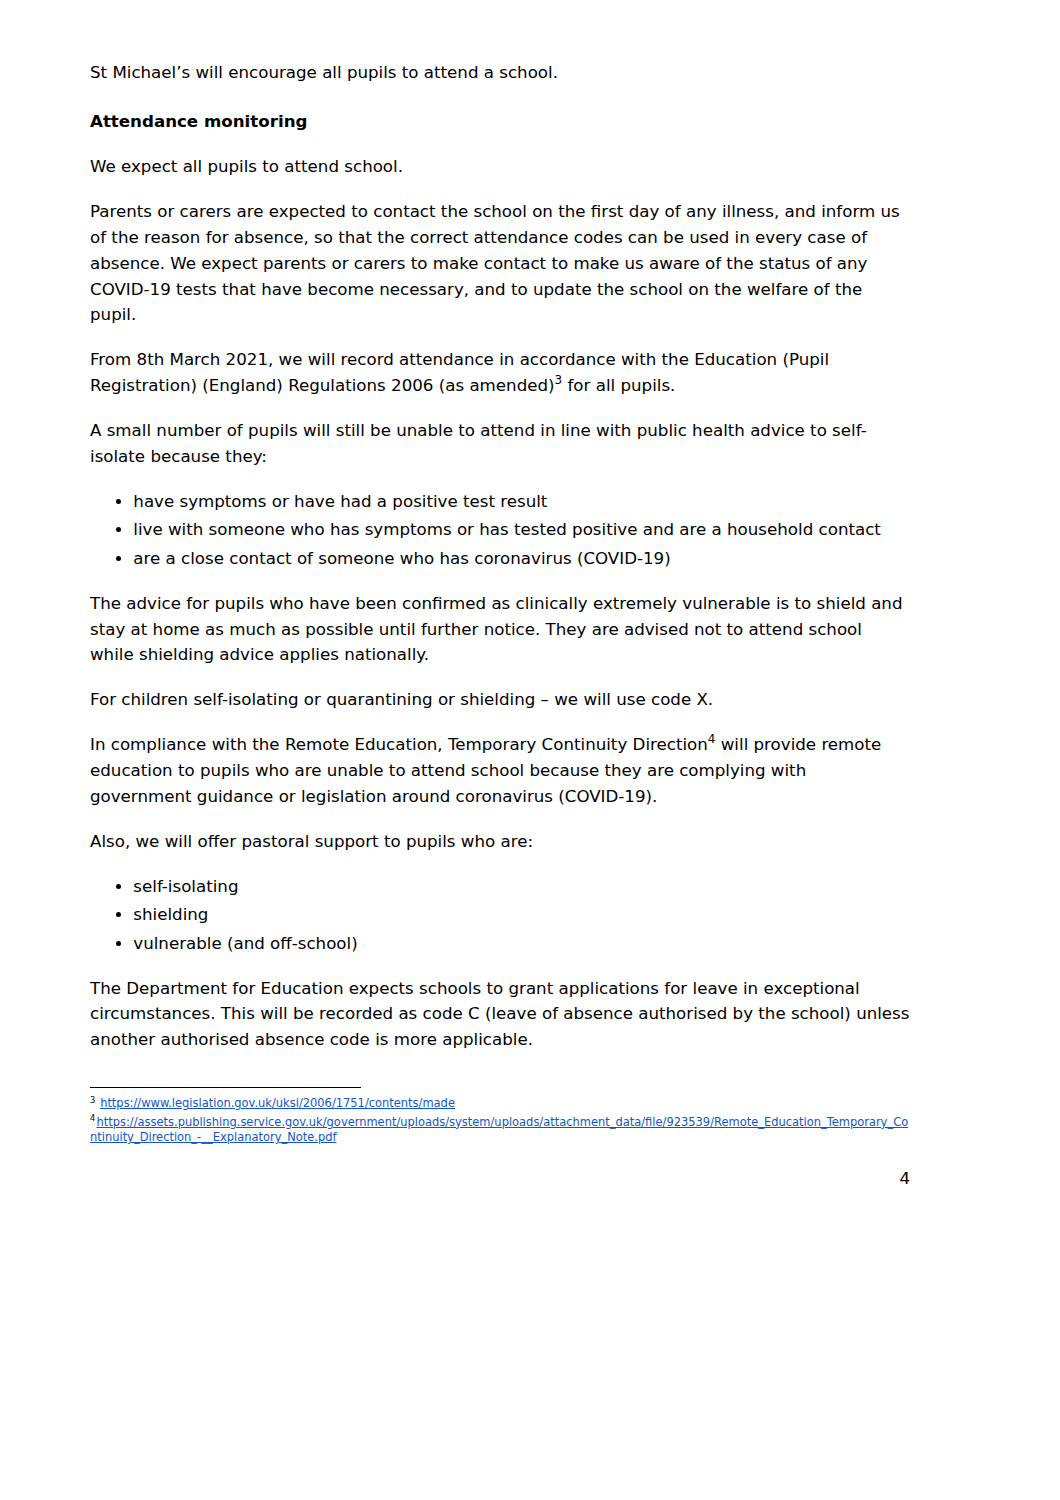St Michael’s will encourage all pupils to attend a school.
Attendance monitoring
We expect all pupils to attend school.
Parents or carers are expected to contact the school on the first day of any illness, and inform us of the reason for absence, so that the correct attendance codes can be used in every case of absence. We expect parents or carers to make contact to make us aware of the status of any COVID-19 tests that have become necessary, and to update the school on the welfare of the pupil.
From 8th March 2021, we will record attendance in accordance with the Education (Pupil Registration) (England) Regulations 2006 (as amended)3 for all pupils.
A small number of pupils will still be unable to attend in line with public health advice to self-isolate because they:
have symptoms or have had a positive test result
live with someone who has symptoms or has tested positive and are a household contact
are a close contact of someone who has coronavirus (COVID-19)
The advice for pupils who have been confirmed as clinically extremely vulnerable is to shield and stay at home as much as possible until further notice. They are advised not to attend school while shielding advice applies nationally.
For children self-isolating or quarantining or shielding – we will use code X.
In compliance with the Remote Education, Temporary Continuity Direction4 will provide remote education to pupils who are unable to attend school because they are complying with government guidance or legislation around coronavirus (COVID-19).
Also, we will offer pastoral support to pupils who are:
self-isolating
shielding
vulnerable (and off-school)
The Department for Education expects schools to grant applications for leave in exceptional circumstances. This will be recorded as code C (leave of absence authorised by the school) unless another authorised absence code is more applicable.
3 https://www.legislation.gov.uk/uksi/2006/1751/contents/made
4https://assets.publishing.service.gov.uk/government/uploads/system/uploads/attachment_data/file/923539/Remote_Education_Temporary_Continuity_Direction_-__Explanatory_Note.pdf
4